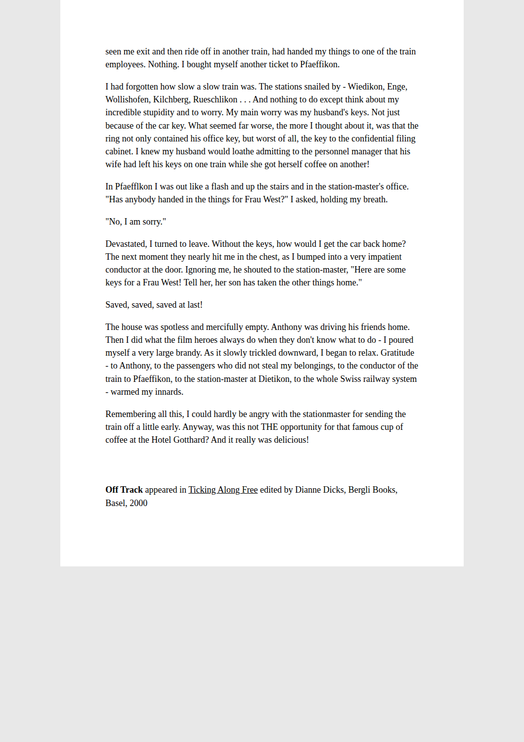seen me exit and then ride off in another train, had handed my things to one of the train employees. Nothing. I bought myself another ticket to Pfaeffikon.
I had forgotten how slow a slow train was. The stations snailed by - Wiedikon, Enge, Wollishofen, Kilchberg, Rueschlikon . . . And nothing to do except think about my incredible stupidity and to worry. My main worry was my husband's keys. Not just because of the car key. What seemed far worse, the more I thought about it, was that the ring not only contained his office key, but worst of all, the key to the confidential filing cabinet. I knew my husband would loathe admitting to the personnel manager that his wife had left his keys on one train while she got herself coffee on another!
In Pfaefflkon I was out like a flash and up the stairs and in the station-master's office. "Has anybody handed in the things for Frau West?" I asked, holding my breath.
"No, I am sorry."
Devastated, I turned to leave. Without the keys, how would I get the car back home? The next moment they nearly hit me in the chest, as I bumped into a very impatient conductor at the door. Ignoring me, he shouted to the station-master, "Here are some keys for a Frau West! Tell her, her son has taken the other things home."
Saved, saved, saved at last!
The house was spotless and mercifully empty. Anthony was driving his friends home. Then I did what the film heroes always do when they don't know what to do - I poured myself a very large brandy. As it slowly trickled downward, I began to relax. Gratitude - to Anthony, to the passengers who did not steal my belongings, to the conductor of the train to Pfaeffikon, to the station-master at Dietikon, to the whole Swiss railway system - warmed my innards.
Remembering all this, I could hardly be angry with the stationmaster for sending the train off a little early. Anyway, was this not THE opportunity for that famous cup of coffee at the Hotel Gotthard? And it really was delicious!
Off Track appeared in Ticking Along Free edited by Dianne Dicks, Bergli Books, Basel, 2000